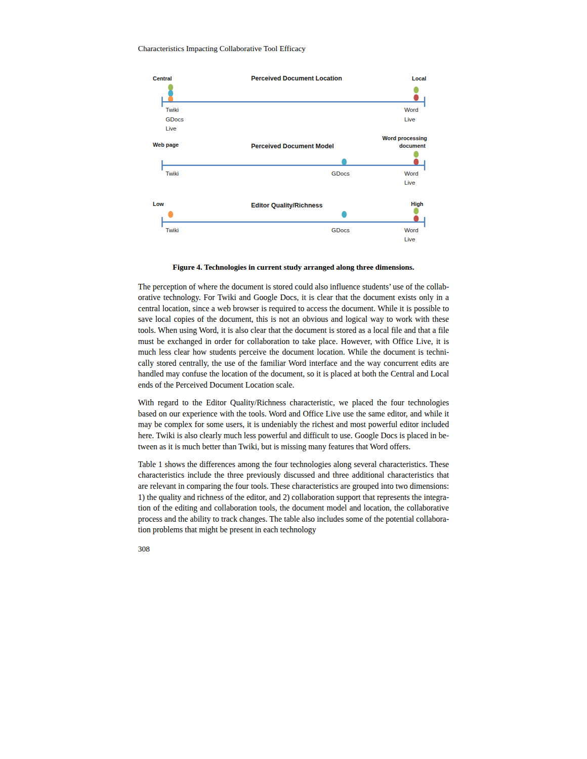Characteristics Impacting Collaborative Tool Efficacy
Central Perceived Document Location Local Twiki GDocs Live Word Live Web page Perceived Document Model Word processing document Twiki GDocs Word Live Low Editor Quality/Richness High Twiki GDocs Word Live
Figure 4. Technologies in current study arranged along three dimensions.
The perception of where the document is stored could also influence students’ use of the collaborative technology. For Twiki and Google Docs, it is clear that the document exists only in a central location, since a web browser is required to access the document. While it is possible to save local copies of the document, this is not an obvious and logical way to work with these tools. When using Word, it is also clear that the document is stored as a local file and that a file must be exchanged in order for collaboration to take place. However, with Office Live, it is much less clear how students perceive the document location. While the document is technically stored centrally, the use of the familiar Word interface and the way concurrent edits are handled may confuse the location of the document, so it is placed at both the Central and Local ends of the Perceived Document Location scale.
With regard to the Editor Quality/Richness characteristic, we placed the four technologies based on our experience with the tools. Word and Office Live use the same editor, and while it may be complex for some users, it is undeniably the richest and most powerful editor included here. Twiki is also clearly much less powerful and difficult to use. Google Docs is placed in between as it is much better than Twiki, but is missing many features that Word offers.
Table 1 shows the differences among the four technologies along several characteristics. These characteristics include the three previously discussed and three additional characteristics that are relevant in comparing the four tools. These characteristics are grouped into two dimensions: 1) the quality and richness of the editor, and 2) collaboration support that represents the integration of the editing and collaboration tools, the document model and location, the collaborative process and the ability to track changes. The table also includes some of the potential collaboration problems that might be present in each technology
308